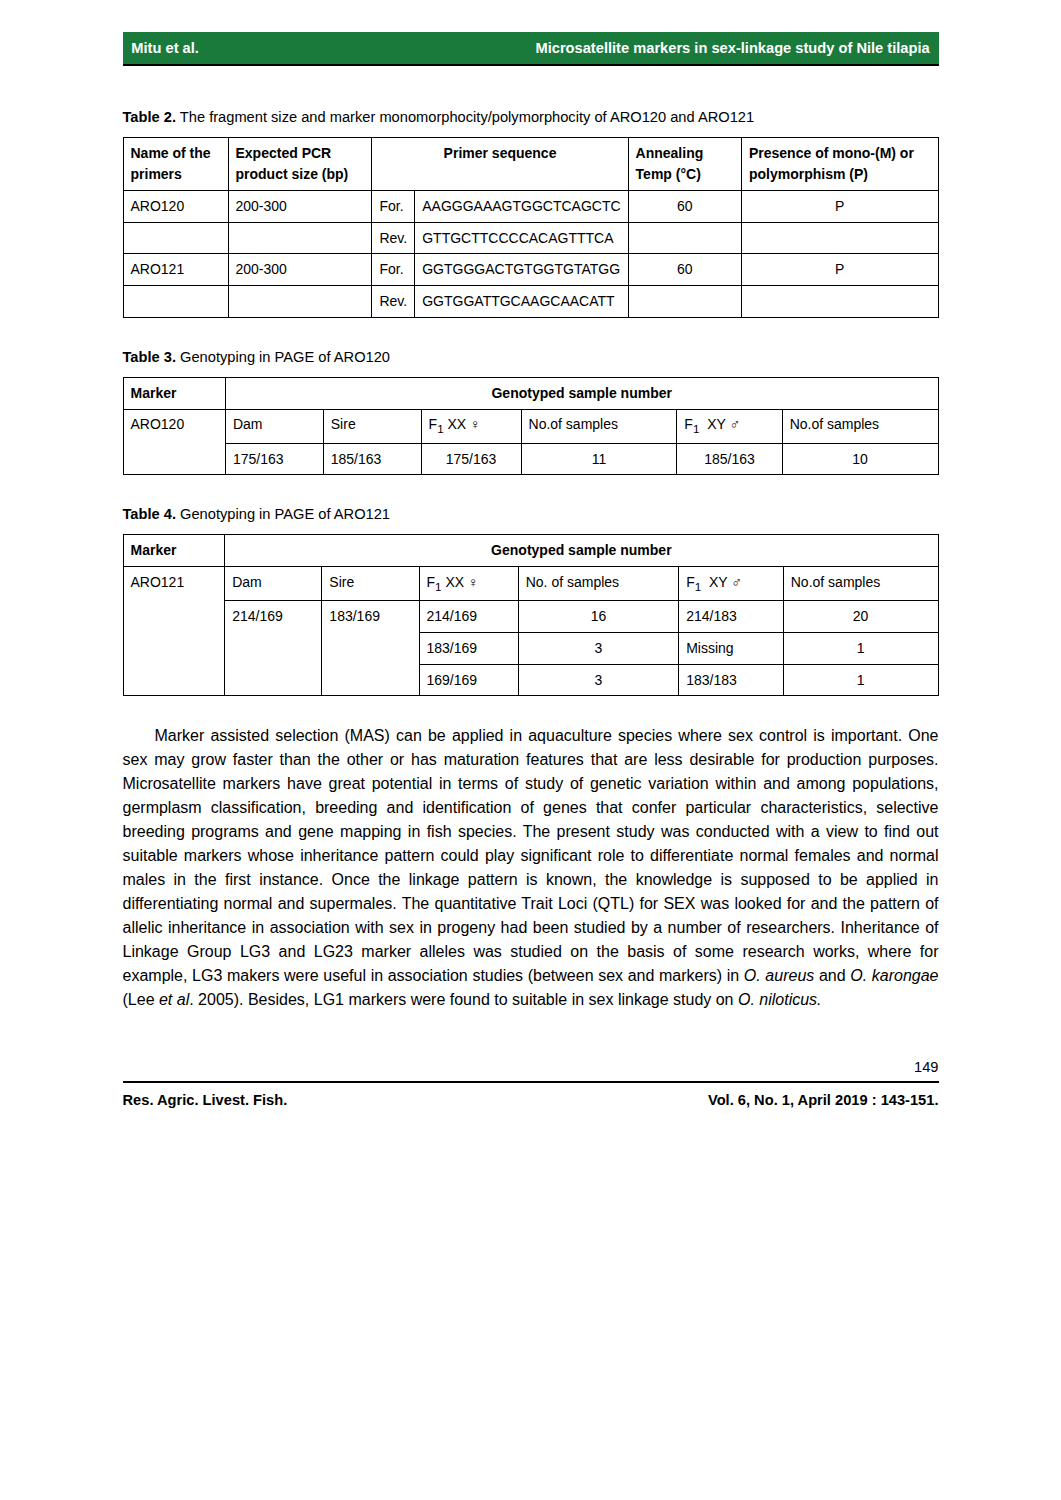Mitu et al. Microsatellite markers in sex-linkage study of Nile tilapia
Table 2. The fragment size and marker monomorphocity/polymorphocity of ARO120 and ARO121
| Name of the primers | Expected PCR product size (bp) | Primer sequence | Annealing Temp (°C) | Presence of mono-(M) or polymorphism (P) |
| --- | --- | --- | --- | --- |
| ARO120 | 200-300 | For. | AAGGGAAAGTGGCTCAGCTC | 60 | P |
| | | Rev. | GTTGCTTCCCCACAGTTTCA | | |
| ARO121 | 200-300 | For. | GGTGGGACTGTGGTGTATGG | 60 | P |
| | | Rev. | GGTGGATTGCAAGCAACATT | | |
Table 3. Genotyping in PAGE of ARO120
| Marker | Genotyped sample number |
| --- | --- |
| ARO120 | Dam | Sire | F 1 XX ♀ | No.of samples | F 1 XY ♂ | No.of samples |
| 175/163 | 185/163 | 175/163 | 11 | 185/163 | 10 |
Table 4. Genotyping in PAGE of ARO121
| Marker | Genotyped sample number |
| --- | --- |
| ARO121 | Dam | Sire | F 1 XX ♀ | No. of samples | F 1 XY ♂ | No.of samples |
| 214/169 | 183/169 | 214/169 | 16 | 214/183 | 20 |
| 183/169 | 3 | Missing | 1 |
| 169/169 | 3 | 183/183 | 1 |
Marker assisted selection (MAS) can be applied in aquaculture species where sex control is important. One sex may grow faster than the other or has maturation features that are less desirable for production purposes. Microsatellite markers have great potential in terms of study of genetic variation within and among populations, germplasm classification, breeding and identification of genes that confer particular characteristics, selective breeding programs and gene mapping in fish species. The present study was conducted with a view to find out suitable markers whose inheritance pattern could play significant role to differentiate normal females and normal males in the first instance. Once the linkage pattern is known, the knowledge is supposed to be applied in differentiating normal and supermales. The quantitative Trait Loci (QTL) for SEX was looked for and the pattern of allelic inheritance in association with sex in progeny had been studied by a number of researchers. Inheritance of Linkage Group LG3 and LG23 marker alleles was studied on the basis of some research works, where for example, LG3 makers were useful in association studies (between sex and markers) in O. aureus and O. karongae (Lee et al. 2005). Besides, LG1 markers were found to suitable in sex linkage study on O. niloticus.
149
Res. Agric. Livest. Fish. Vol. 6, No. 1, April 2019 : 143-151.